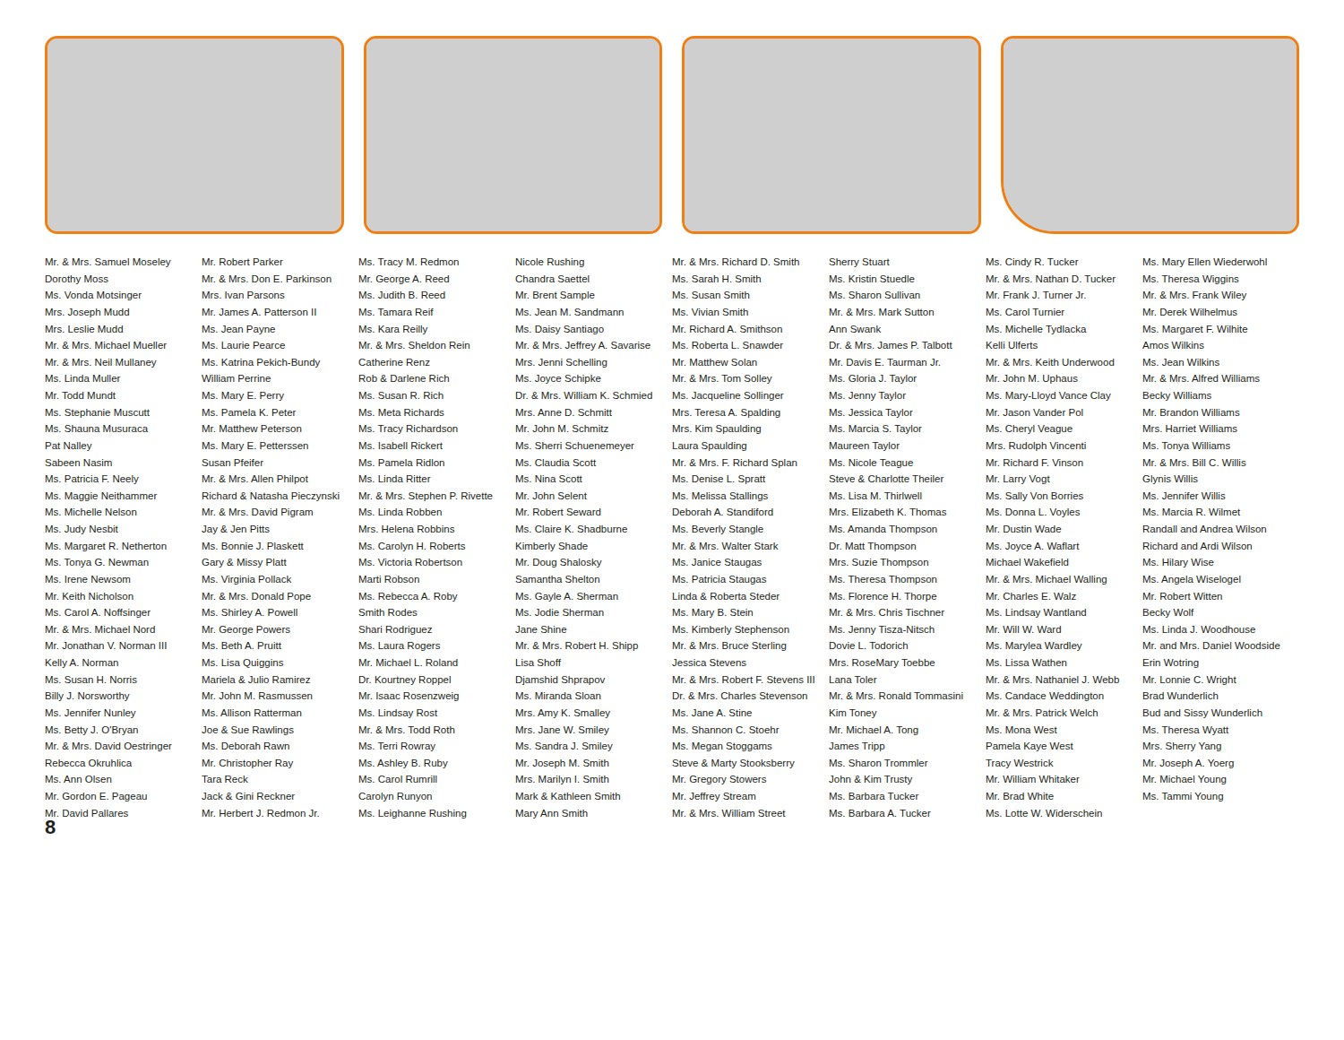Mr. & Mrs. Samuel Moseley
Dorothy Moss
Ms. Vonda Motsinger
Mrs. Joseph Mudd
Mrs. Leslie Mudd
Mr. & Mrs. Michael Mueller
Mr. & Mrs. Neil Mullaney
Ms. Linda Muller
Mr. Todd Mundt
Ms. Stephanie Muscutt
Ms. Shauna Musuraca
Pat Nalley
Sabeen Nasim
Ms. Patricia F. Neely
Ms. Maggie Neithammer
Ms. Michelle Nelson
Ms. Judy Nesbit
Ms. Margaret R. Netherton
Ms. Tonya G. Newman
Ms. Irene Newsom
Mr. Keith Nicholson
Ms. Carol A. Noffsinger
Mr. & Mrs. Michael Nord
Mr. Jonathan V. Norman III
Kelly A. Norman
Ms. Susan H. Norris
Billy J. Norsworthy
Ms. Jennifer Nunley
Ms. Betty J. O'Bryan
Mr. & Mrs. David Oestringer
Rebecca Okruhlica
Ms. Ann Olsen
Mr. Gordon E. Pageau
Mr. David Pallares
Mr. Robert Parker
Mr. & Mrs. Don E. Parkinson
Mrs. Ivan Parsons
Mr. James A. Patterson II
Ms. Jean Payne
Ms. Laurie Pearce
Ms. Katrina Pekich-Bundy
William Perrine
Ms. Mary E. Perry
Ms. Pamela K. Peter
Mr. Matthew Peterson
Ms. Mary E. Petterssen
Susan Pfeifer
Mr. & Mrs. Allen Philpot
Richard & Natasha Pieczynski
Mr. & Mrs. David Pigram
Jay & Jen Pitts
Ms. Bonnie J. Plaskett
Gary & Missy Platt
Ms. Virginia Pollack
Mr. & Mrs. Donald Pope
Ms. Shirley A. Powell
Mr. George Powers
Ms. Beth A. Pruitt
Ms. Lisa Quiggins
Mariela & Julio Ramirez
Mr. John M. Rasmussen
Ms. Allison Ratterman
Joe & Sue Rawlings
Ms. Deborah Rawn
Mr. Christopher Ray
Tara Reck
Jack & Gini Reckner
Mr. Herbert J. Redmon Jr.
Ms. Tracy M. Redmon
Mr. George A. Reed
Ms. Judith B. Reed
Ms. Tamara Reif
Ms. Kara Reilly
Mr. & Mrs. Sheldon Rein
Catherine Renz
Rob & Darlene Rich
Ms. Susan R. Rich
Ms. Meta Richards
Ms. Tracy Richardson
Ms. Isabell Rickert
Ms. Pamela Ridlon
Ms. Linda Ritter
Mr. & Mrs. Stephen P. Rivette
Ms. Linda Robben
Mrs. Helena Robbins
Ms. Carolyn H. Roberts
Ms. Victoria Robertson
Marti Robson
Ms. Rebecca A. Roby
Smith Rodes
Shari Rodriguez
Ms. Laura Rogers
Mr. Michael L. Roland
Dr. Kourtney Roppel
Mr. Isaac Rosenzweig
Ms. Lindsay Rost
Mr. & Mrs. Todd Roth
Ms. Terri Rowray
Ms. Ashley B. Ruby
Ms. Carol Rumrill
Carolyn Runyon
Ms. Leighanne Rushing
Nicole Rushing
Chandra Saettel
Mr. Brent Sample
Ms. Jean M. Sandmann
Ms. Daisy Santiago
Mr. & Mrs. Jeffrey A. Savarise
Mrs. Jenni Schelling
Ms. Joyce Schipke
Dr. & Mrs. William K. Schmied
Mrs. Anne D. Schmitt
Mr. John M. Schmitz
Ms. Sherri Schuenemeyer
Ms. Claudia Scott
Ms. Nina Scott
Mr. John Selent
Mr. Robert Seward
Ms. Claire K. Shadburne
Kimberly Shade
Mr. Doug Shalosky
Samantha Shelton
Ms. Gayle A. Sherman
Ms. Jodie Sherman
Jane Shine
Mr. & Mrs. Robert H. Shipp
Lisa Shoff
Djamshid Shprapov
Ms. Miranda Sloan
Mrs. Amy K. Smalley
Mrs. Jane W. Smiley
Ms. Sandra J. Smiley
Mr. Joseph M. Smith
Mrs. Marilyn I. Smith
Mark & Kathleen Smith
Mary Ann Smith
Mr. & Mrs. Richard D. Smith
Ms. Sarah H. Smith
Ms. Susan Smith
Ms. Vivian Smith
Mr. Richard A. Smithson
Ms. Roberta L. Snawder
Mr. Matthew Solan
Mr. & Mrs. Tom Solley
Ms. Jacqueline Sollinger
Mrs. Teresa A. Spalding
Mrs. Kim Spaulding
Laura Spaulding
Mr. & Mrs. F. Richard Splan
Ms. Denise L. Spratt
Ms. Melissa Stallings
Deborah A. Standiford
Ms. Beverly Stangle
Mr. & Mrs. Walter Stark
Ms. Janice Staugas
Ms. Patricia Staugas
Linda & Roberta Steder
Ms. Mary B. Stein
Ms. Kimberly Stephenson
Mr. & Mrs. Bruce Sterling
Jessica Stevens
Mr. & Mrs. Robert F. Stevens III
Dr. & Mrs. Charles Stevenson
Ms. Jane A. Stine
Ms. Shannon C. Stoehr
Ms. Megan Stoggams
Steve & Marty Stooksberry
Mr. Gregory Stowers
Mr. Jeffrey Stream
Mr. & Mrs. William Street
Sherry Stuart
Ms. Kristin Stuedle
Ms. Sharon Sullivan
Mr. & Mrs. Mark Sutton
Ann Swank
Dr. & Mrs. James P. Talbott
Mr. Davis E. Taurman Jr.
Ms. Gloria J. Taylor
Ms. Jenny Taylor
Ms. Jessica Taylor
Ms. Marcia S. Taylor
Maureen Taylor
Ms. Nicole Teague
Steve & Charlotte Theiler
Ms. Lisa M. Thirlwell
Mrs. Elizabeth K. Thomas
Ms. Amanda Thompson
Dr. Matt Thompson
Mrs. Suzie Thompson
Ms. Theresa Thompson
Ms. Florence H. Thorpe
Mr. & Mrs. Chris Tischner
Ms. Jenny Tisza-Nitsch
Dovie L. Todorich
Mrs. RoseMary Toebbe
Lana Toler
Mr. & Mrs. Ronald Tommasini
Kim Toney
Mr. Michael A. Tong
James Tripp
Ms. Sharon Trommler
John & Kim Trusty
Ms. Barbara Tucker
Ms. Barbara A. Tucker
Ms. Cindy R. Tucker
Mr. & Mrs. Nathan D. Tucker
Mr. Frank J. Turner Jr.
Ms. Carol Turnier
Ms. Michelle Tydlacka
Kelli Ulferts
Mr. & Mrs. Keith Underwood
Mr. John M. Uphaus
Ms. Mary-Lloyd Vance Clay
Mr. Jason Vander Pol
Ms. Cheryl Veague
Mrs. Rudolph Vincenti
Mr. Richard F. Vinson
Mr. Larry Vogt
Ms. Sally Von Borries
Ms. Donna L. Voyles
Mr. Dustin Wade
Ms. Joyce A. Waflart
Michael Wakefield
Mr. & Mrs. Michael Walling
Mr. Charles E. Walz
Ms. Lindsay Wantland
Mr. Will W. Ward
Ms. Marylea Wardley
Ms. Lissa Wathen
Mr. & Mrs. Nathaniel J. Webb
Ms. Candace Weddington
Mr. & Mrs. Patrick Welch
Ms. Mona West
Pamela Kaye West
Tracy Westrick
Mr. William Whitaker
Mr. Brad White
Ms. Lotte W. Widerschein
Ms. Mary Ellen Wiederwohl
Ms. Theresa Wiggins
Mr. & Mrs. Frank Wiley
Mr. Derek Wilhelmus
Ms. Margaret F. Wilhite
Amos Wilkins
Ms. Jean Wilkins
Mr. & Mrs. Alfred Williams
Becky Williams
Mr. Brandon Williams
Mrs. Harriet Williams
Ms. Tonya Williams
Mr. & Mrs. Bill C. Willis
Glynis Willis
Ms. Jennifer Willis
Ms. Marcia R. Wilmet
Randall and Andrea Wilson
Richard and Ardi Wilson
Ms. Hilary Wise
Ms. Angela Wiselogel
Mr. Robert Witten
Becky Wolf
Ms. Linda J. Woodhouse
Mr. and Mrs. Daniel Woodside
Erin Wotring
Mr. Lonnie C. Wright
Brad Wunderlich
Bud and Sissy Wunderlich
Ms. Theresa Wyatt
Mrs. Sherry Yang
Mr. Joseph A. Yoerg
Mr. Michael Young
Ms. Tammi Young
8